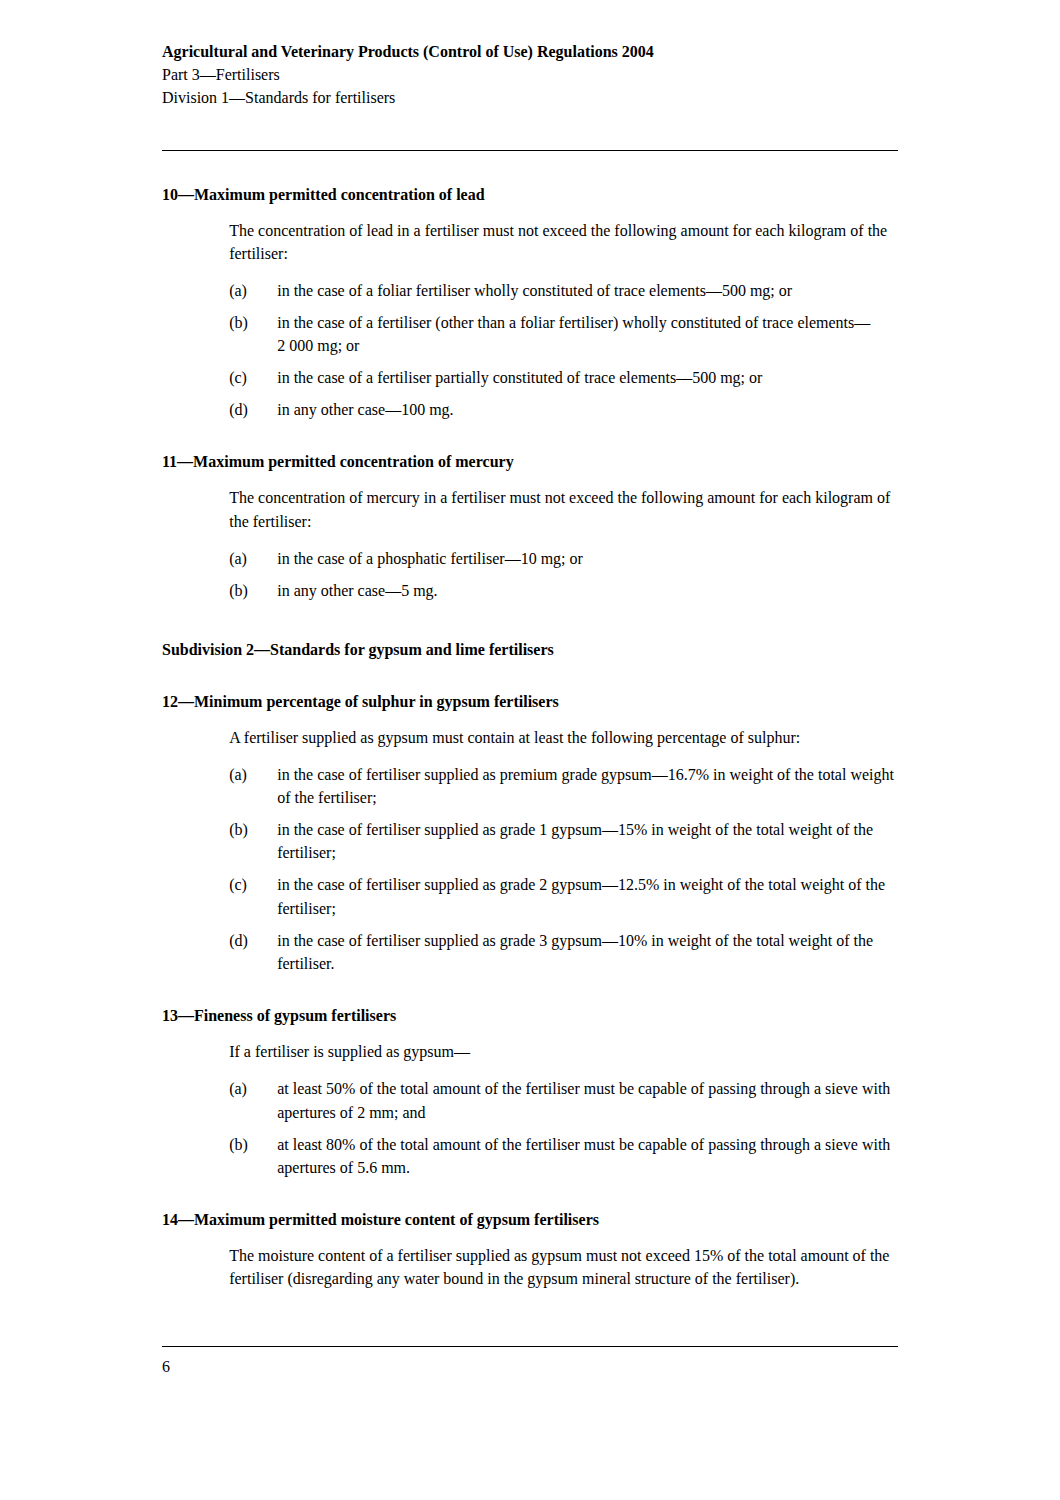Agricultural and Veterinary Products (Control of Use) Regulations 2004
Part 3—Fertilisers
Division 1—Standards for fertilisers
10—Maximum permitted concentration of lead
The concentration of lead in a fertiliser must not exceed the following amount for each kilogram of the fertiliser:
(a) in the case of a foliar fertiliser wholly constituted of trace elements—500 mg; or
(b) in the case of a fertiliser (other than a foliar fertiliser) wholly constituted of trace elements—2 000 mg; or
(c) in the case of a fertiliser partially constituted of trace elements—500 mg; or
(d) in any other case—100 mg.
11—Maximum permitted concentration of mercury
The concentration of mercury in a fertiliser must not exceed the following amount for each kilogram of the fertiliser:
(a) in the case of a phosphatic fertiliser—10 mg; or
(b) in any other case—5 mg.
Subdivision 2—Standards for gypsum and lime fertilisers
12—Minimum percentage of sulphur in gypsum fertilisers
A fertiliser supplied as gypsum must contain at least the following percentage of sulphur:
(a) in the case of fertiliser supplied as premium grade gypsum—16.7% in weight of the total weight of the fertiliser;
(b) in the case of fertiliser supplied as grade 1 gypsum—15% in weight of the total weight of the fertiliser;
(c) in the case of fertiliser supplied as grade 2 gypsum—12.5% in weight of the total weight of the fertiliser;
(d) in the case of fertiliser supplied as grade 3 gypsum—10% in weight of the total weight of the fertiliser.
13—Fineness of gypsum fertilisers
If a fertiliser is supplied as gypsum—
(a) at least 50% of the total amount of the fertiliser must be capable of passing through a sieve with apertures of 2 mm; and
(b) at least 80% of the total amount of the fertiliser must be capable of passing through a sieve with apertures of 5.6 mm.
14—Maximum permitted moisture content of gypsum fertilisers
The moisture content of a fertiliser supplied as gypsum must not exceed 15% of the total amount of the fertiliser (disregarding any water bound in the gypsum mineral structure of the fertiliser).
6